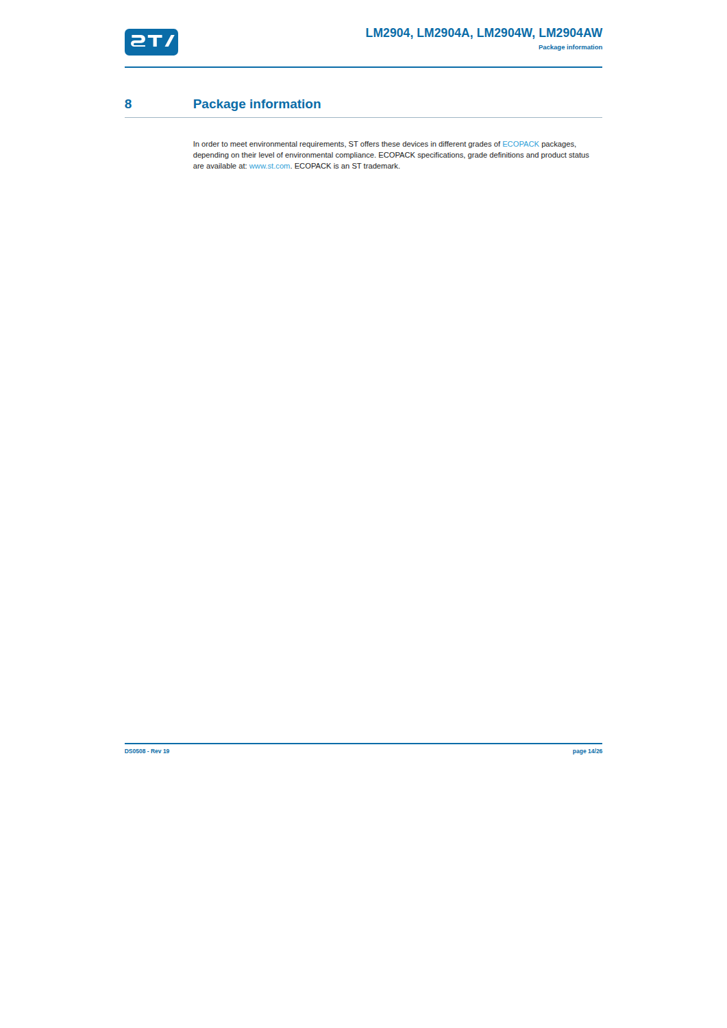LM2904, LM2904A, LM2904W, LM2904AW
Package information
8
Package information
In order to meet environmental requirements, ST offers these devices in different grades of ECOPACK packages, depending on their level of environmental compliance. ECOPACK specifications, grade definitions and product status are available at: www.st.com. ECOPACK is an ST trademark.
DS0508 - Rev 19 page 14/26